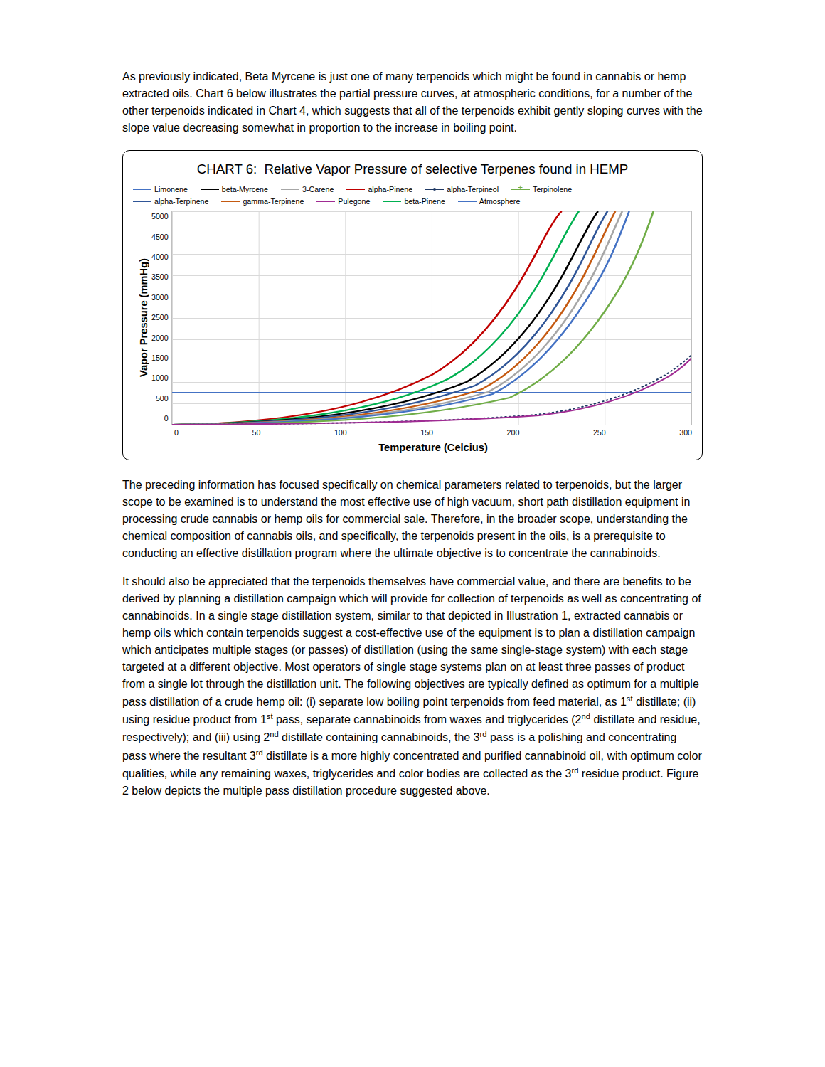As previously indicated, Beta Myrcene is just one of many terpenoids which might be found in cannabis or hemp extracted oils. Chart 6 below illustrates the partial pressure curves, at atmospheric conditions, for a number of the other terpenoids indicated in Chart 4, which suggests that all of the terpenoids exhibit gently sloping curves with the slope value decreasing somewhat in proportion to the increase in boiling point.
CHART 6: Relative Vapor Pressure of selective Terpenes found in HEMP
Limonene beta-Myrcene 3-Carene alpha-Pinene alpha-Terpineol Terpinolene
alpha-Terpinene gamma-Terpinene Pulegone beta-Pinene Atmosphere
Vapor Pressure (mmHg)
5000 4500 4000 3500 3000 2500 2000 1500 1000 500 0
050100150200250300
Temperature (Celcius)
The preceding information has focused specifically on chemical parameters related to terpenoids, but the larger scope to be examined is to understand the most effective use of high vacuum, short path distillation equipment in processing crude cannabis or hemp oils for commercial sale. Therefore, in the broader scope, understanding the chemical composition of cannabis oils, and specifically, the terpenoids present in the oils, is a prerequisite to conducting an effective distillation program where the ultimate objective is to concentrate the cannabinoids.
It should also be appreciated that the terpenoids themselves have commercial value, and there are benefits to be derived by planning a distillation campaign which will provide for collection of terpenoids as well as concentrating of cannabinoids. In a single stage distillation system, similar to that depicted in Illustration 1, extracted cannabis or hemp oils which contain terpenoids suggest a cost-effective use of the equipment is to plan a distillation campaign which anticipates multiple stages (or passes) of distillation (using the same single-stage system) with each stage targeted at a different objective. Most operators of single stage systems plan on at least three passes of product from a single lot through the distillation unit. The following objectives are typically defined as optimum for a multiple pass distillation of a crude hemp oil: (i) separate low boiling point terpenoids from feed material, as 1st distillate; (ii) using residue product from 1st pass, separate cannabinoids from waxes and triglycerides (2nd distillate and residue, respectively); and (iii) using 2nd distillate containing cannabinoids, the 3rd pass is a polishing and concentrating pass where the resultant 3rd distillate is a more highly concentrated and purified cannabinoid oil, with optimum color qualities, while any remaining waxes, triglycerides and color bodies are collected as the 3rd residue product. Figure 2 below depicts the multiple pass distillation procedure suggested above.